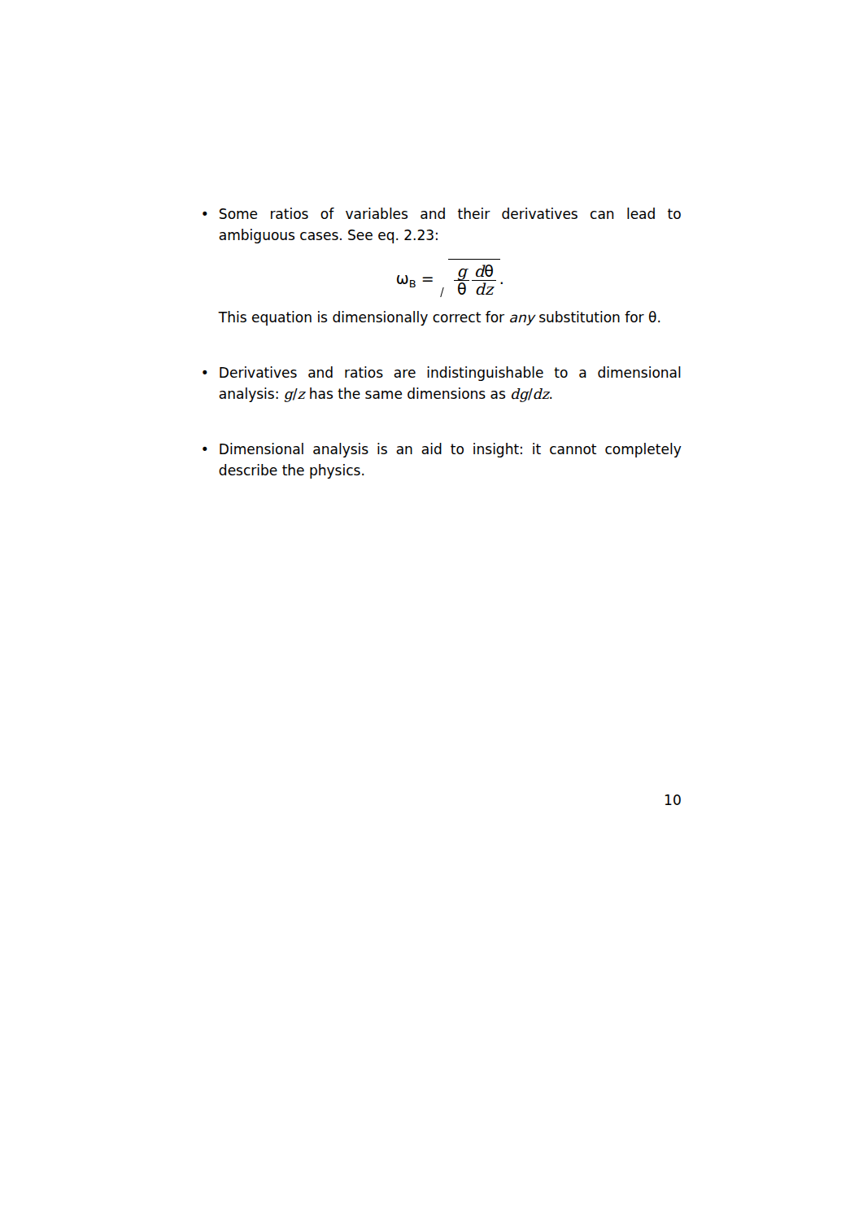Some ratios of variables and their derivatives can lead to ambiguous cases. See eq. 2.23:
ωB = gθ dθ dz.
This equation is dimensionally correct for any substitution for θ.
Derivatives and ratios are indistinguishable to a dimensional analysis: g/z has the same dimensions as dg/dz.
Dimensional analysis is an aid to insight: it cannot completely describe the physics.
10